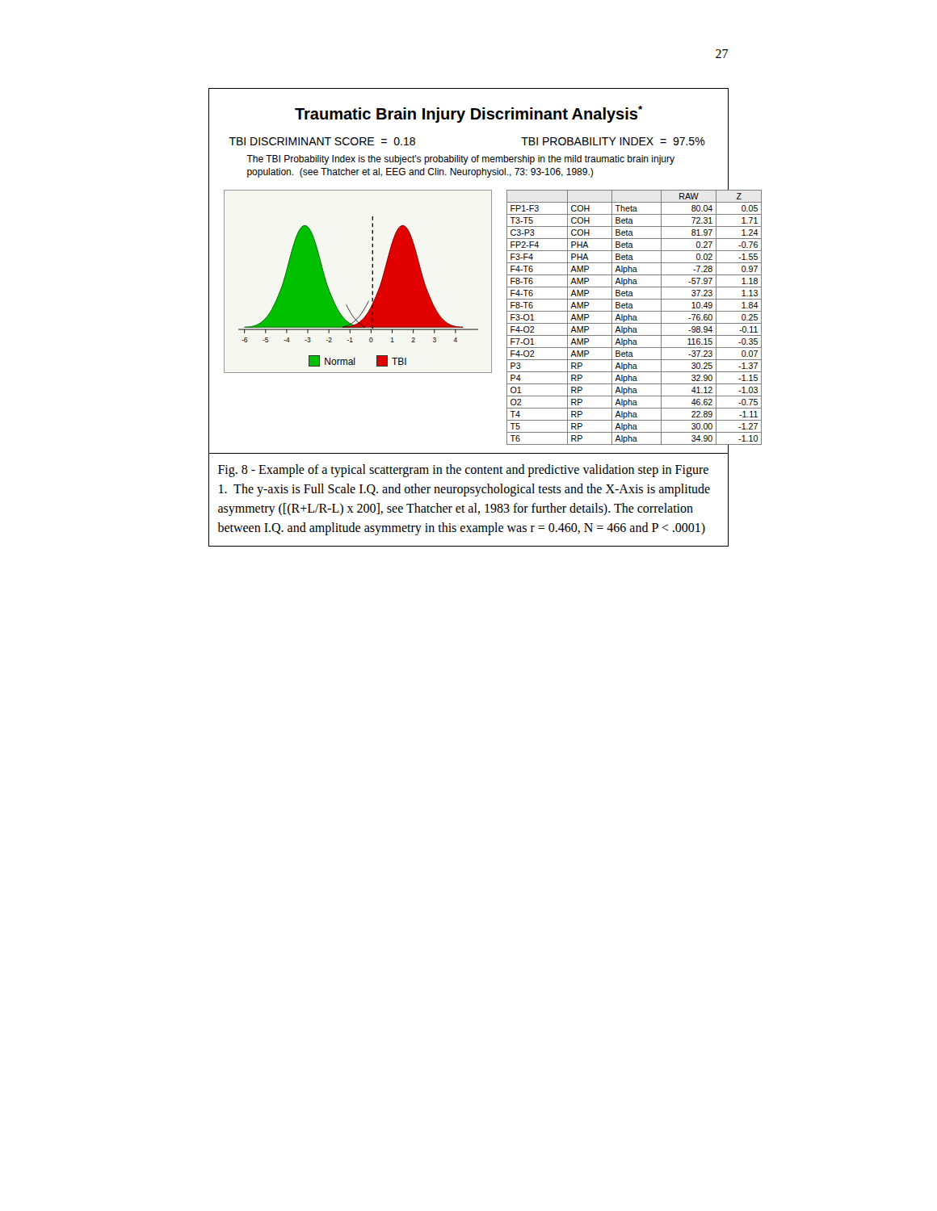27
Traumatic Brain Injury Discriminant Analysis*
TBI DISCRIMINANT SCORE = 0.18 TBI PROBABILITY INDEX = 97.5%
The TBI Probability Index is the subject's probability of membership in the mild traumatic brain injury population. (see Thatcher et al, EEG and Clin. Neurophysiol., 73: 93-106, 1989.)
-6 -5 -4 -3 -2 -1 0 1 2 3 4
Normal TBI
| | | | RAW | Z |
| --- | --- | --- | --- | --- |
| FP1-F3 | COH | Theta | 80.04 | 0.05 |
| T3-T5 | COH | Beta | 72.31 | 1.71 |
| C3-P3 | COH | Beta | 81.97 | 1.24 |
| FP2-F4 | PHA | Beta | 0.27 | -0.76 |
| F3-F4 | PHA | Beta | 0.02 | -1.55 |
| F4-T6 | AMP | Alpha | -7.28 | 0.97 |
| F8-T6 | AMP | Alpha | -57.97 | 1.18 |
| F4-T6 | AMP | Beta | 37.23 | 1.13 |
| F8-T6 | AMP | Beta | 10.49 | 1.84 |
| F3-O1 | AMP | Alpha | -76.60 | 0.25 |
| F4-O2 | AMP | Alpha | -98.94 | -0.11 |
| F7-O1 | AMP | Alpha | 116.15 | -0.35 |
| F4-O2 | AMP | Beta | -37.23 | 0.07 |
| P3 | RP | Alpha | 30.25 | -1.37 |
| P4 | RP | Alpha | 32.90 | -1.15 |
| O1 | RP | Alpha | 41.12 | -1.03 |
| O2 | RP | Alpha | 46.62 | -0.75 |
| T4 | RP | Alpha | 22.89 | -1.11 |
| T5 | RP | Alpha | 30.00 | -1.27 |
| T6 | RP | Alpha | 34.90 | -1.10 |
Fig. 8 - Example of a typical scattergram in the content and predictive validation step in Figure 1. The y-axis is Full Scale I.Q. and other neuropsychological tests and the X-Axis is amplitude asymmetry ([(R+L/R-L) x 200], see Thatcher et al, 1983 for further details). The correlation between I.Q. and amplitude asymmetry in this example was r = 0.460, N = 466 and P < .0001)